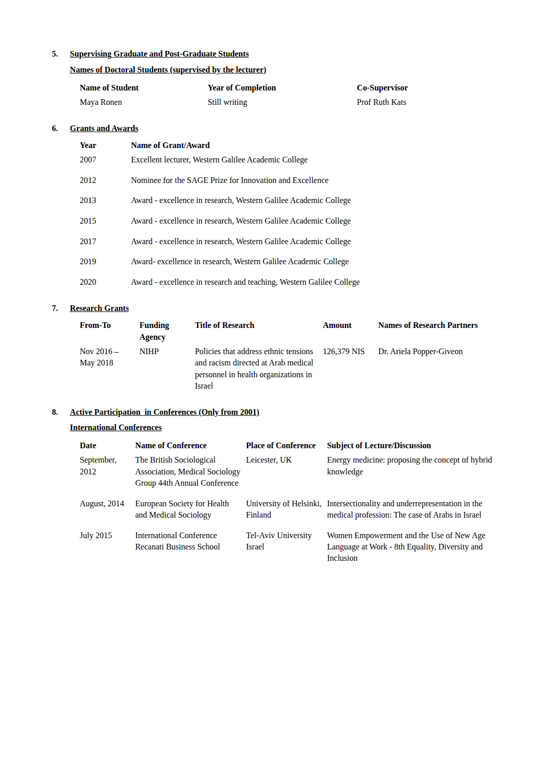Supervising Graduate and Post-Graduate Students
Names of Doctoral Students (supervised by the lecturer)
| Name of Student | Year of Completion | Co-Supervisor |
| --- | --- | --- |
| Maya Ronen | Still writing | Prof Ruth Kats |
Grants and Awards
| Year | Name of Grant/Award |
| --- | --- |
| 2007 | Excellent lecturer, Western Galilee Academic College |
| 2012 | Nominee for the SAGE Prize for Innovation and Excellence |
| 2013 | Award - excellence in research, Western Galilee Academic College |
| 2015 | Award - excellence in research, Western Galilee Academic College |
| 2017 | Award - excellence in research, Western Galilee Academic College |
| 2019 | Award- excellence in research, Western Galilee Academic College |
| 2020 | Award - excellence in research and teaching, Western Galilee College |
Research Grants
| From-To | Funding Agency | Title of Research | Amount | Names of Research Partners |
| --- | --- | --- | --- | --- |
| Nov 2016 – May 2018 | NIHP | Policies that address ethnic tensions and racism directed at Arab medical personnel in health organizations in Israel | 126,379 NIS | Dr. Ariela Popper-Giveon |
Active Participation in Conferences (Only from 2001)
International Conferences
| Date | Name of Conference | Place of Conference | Subject of Lecture/Discussion |
| --- | --- | --- | --- |
| September, 2012 | The British Sociological Association, Medical Sociology Group 44th Annual Conference | Leicester, UK | Energy medicine: proposing the concept of hybrid knowledge |
| August, 2014 | European Society for Health and Medical Sociology | University of Helsinki, Finland | Intersectionality and underrepresentation in the medical profession: The case of Arabs in Israel |
| July 2015 | International Conference Recanati Business School | Tel-Aviv University Israel | Women Empowerment and the Use of New Age Language at Work - 8th Equality, Diversity and Inclusion |